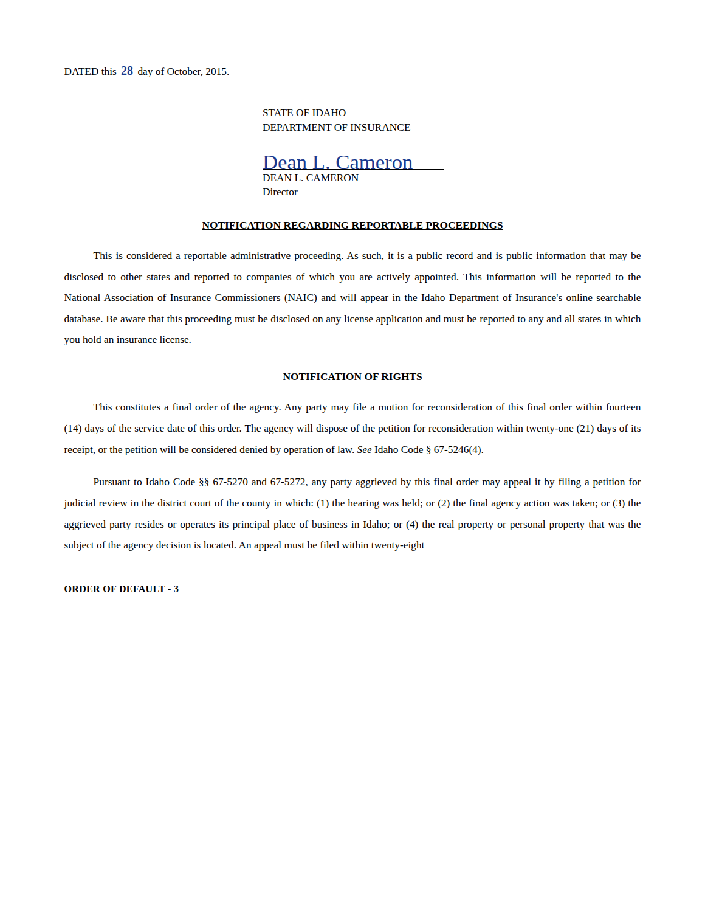DATED this 28 day of October, 2015.
STATE OF IDAHO
DEPARTMENT OF INSURANCE
Dean L. Cameron
DEAN L. CAMERON
Director
NOTIFICATION REGARDING REPORTABLE PROCEEDINGS
This is considered a reportable administrative proceeding. As such, it is a public record and is public information that may be disclosed to other states and reported to companies of which you are actively appointed. This information will be reported to the National Association of Insurance Commissioners (NAIC) and will appear in the Idaho Department of Insurance's online searchable database. Be aware that this proceeding must be disclosed on any license application and must be reported to any and all states in which you hold an insurance license.
NOTIFICATION OF RIGHTS
This constitutes a final order of the agency. Any party may file a motion for reconsideration of this final order within fourteen (14) days of the service date of this order. The agency will dispose of the petition for reconsideration within twenty-one (21) days of its receipt, or the petition will be considered denied by operation of law. See Idaho Code § 67-5246(4).
Pursuant to Idaho Code §§ 67-5270 and 67-5272, any party aggrieved by this final order may appeal it by filing a petition for judicial review in the district court of the county in which: (1) the hearing was held; or (2) the final agency action was taken; or (3) the aggrieved party resides or operates its principal place of business in Idaho; or (4) the real property or personal property that was the subject of the agency decision is located. An appeal must be filed within twenty-eight
ORDER OF DEFAULT - 3